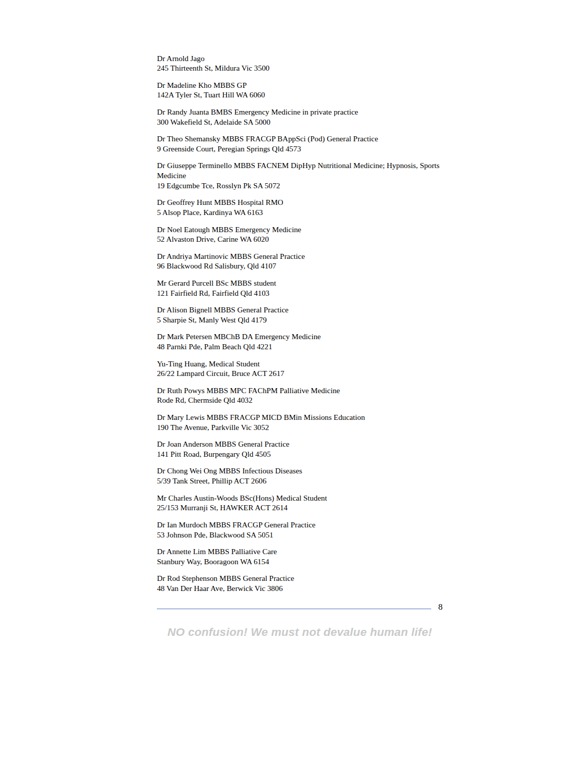Dr Arnold Jago 245 Thirteenth St, Mildura Vic 3500
Dr Madeline Kho MBBS GP 142A Tyler St, Tuart Hill WA 6060
Dr Randy Juanta BMBS Emergency Medicine in private practice 300 Wakefield St, Adelaide SA 5000
Dr Theo Shemansky MBBS FRACGP BAppSci (Pod) General Practice 9 Greenside Court, Peregian Springs Qld 4573
Dr Giuseppe Terminello MBBS FACNEM DipHyp Nutritional Medicine; Hypnosis, Sports Medicine 19 Edgcumbe Tce, Rosslyn Pk SA 5072
Dr Geoffrey Hunt MBBS Hospital RMO 5 Alsop Place, Kardinya WA 6163
Dr Noel Eatough MBBS Emergency Medicine 52 Alvaston Drive, Carine WA 6020
Dr Andriya Martinovic MBBS General Practice 96 Blackwood Rd Salisbury, Qld 4107
Mr Gerard Purcell BSc MBBS student 121 Fairfield Rd, Fairfield Qld 4103
Dr Alison Bignell MBBS General Practice 5 Sharpie St, Manly West Qld 4179
Dr Mark Petersen MBChB DA Emergency Medicine 48 Parnki Pde, Palm Beach Qld 4221
Yu-Ting Huang, Medical Student 26/22 Lampard Circuit, Bruce ACT 2617
Dr Ruth Powys MBBS MPC FAChPM Palliative Medicine Rode Rd, Chermside Qld 4032
Dr Mary Lewis MBBS FRACGP MICD BMin Missions Education 190 The Avenue, Parkville Vic 3052
Dr Joan Anderson MBBS General Practice 141 Pitt Road, Burpengary Qld 4505
Dr Chong Wei Ong MBBS Infectious Diseases 5/39 Tank Street, Phillip ACT 2606
Mr Charles Austin-Woods BSc(Hons) Medical Student 25/153 Murranji St, HAWKER ACT 2614
Dr Ian Murdoch MBBS FRACGP General Practice 53 Johnson Pde, Blackwood SA 5051
Dr Annette Lim MBBS Palliative Care Stanbury Way, Booragoon WA 6154
Dr Rod Stephenson MBBS General Practice 48 Van Der Haar Ave, Berwick Vic 3806
8
NO confusion! We must not devalue human life!